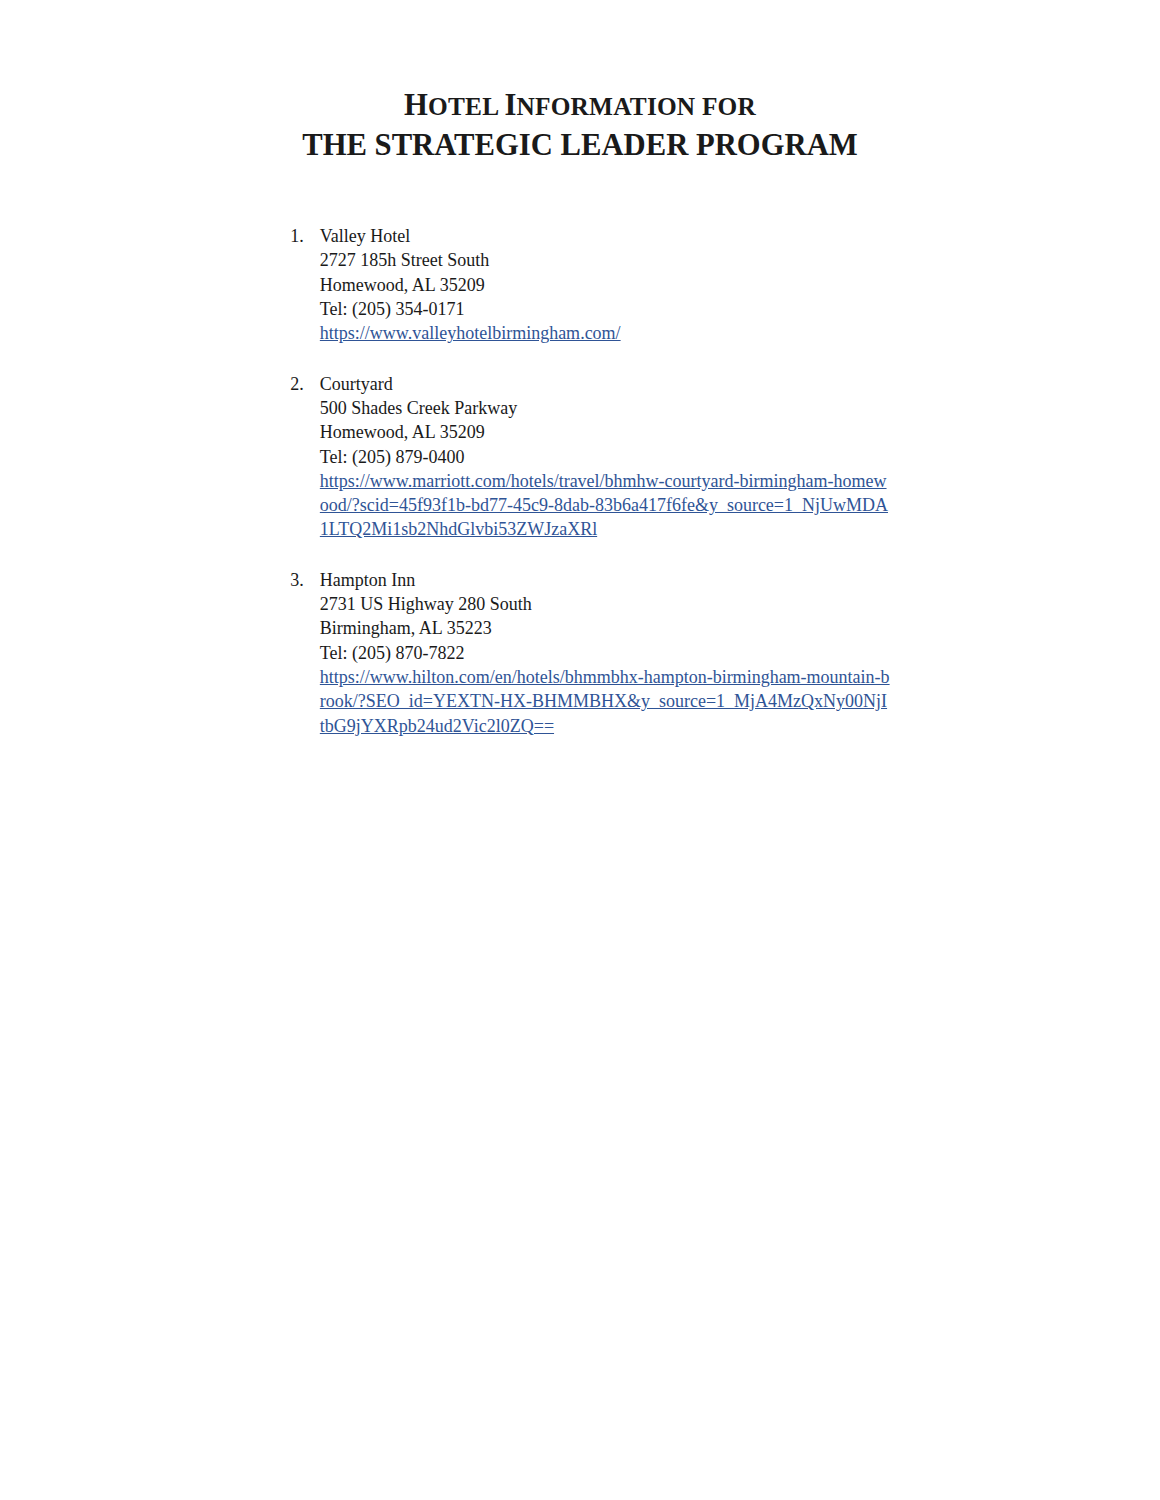HOTEL INFORMATION FOR THE STRATEGIC LEADER PROGRAM
Valley Hotel 2727 185h Street South Homewood, AL 35209 Tel: (205) 354-0171 https://www.valleyhotelbirmingham.com/
Courtyard 500 Shades Creek Parkway Homewood, AL 35209 Tel: (205) 879-0400 https://www.marriott.com/hotels/travel/bhmhw-courtyard-birmingham-homewood/?scid=45f93f1b-bd77-45c9-8dab-83b6a417f6fe&y_source=1_NjUwMDA1LTQ2Mi1sb2NhdGlvbi53ZWJzaXRl
Hampton Inn 2731 US Highway 280 South Birmingham, AL 35223 Tel: (205) 870-7822 https://www.hilton.com/en/hotels/bhmmbhx-hampton-birmingham-mountain-brook/?SEO_id=YEXTN-HX-BHMMBHX&y_source=1_MjA4MzQxNy00NjItbG9jYXRpb24ud2Vic2l0ZQ==